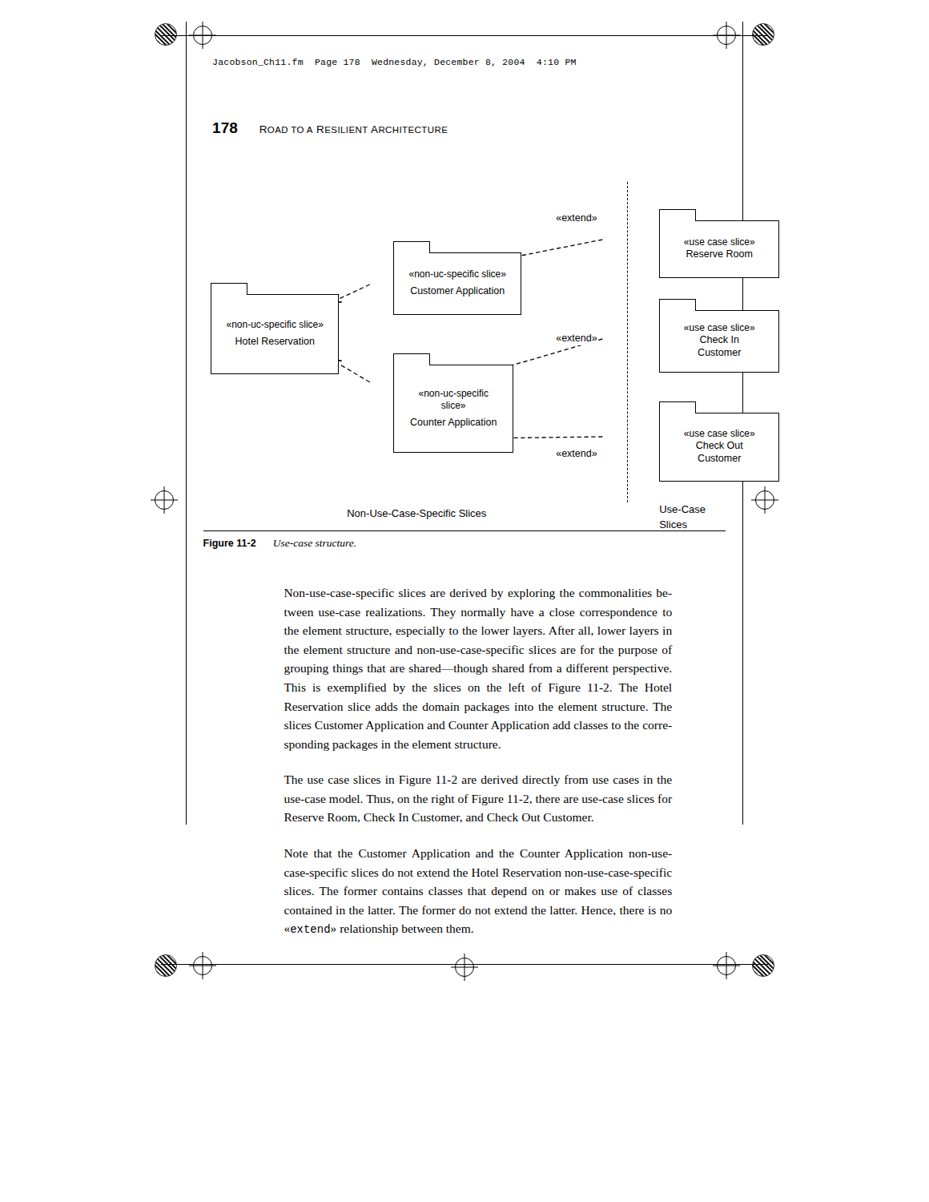Jacobson_Ch11.fm Page 178 Wednesday, December 8, 2004 4:10 PM
178 ROAD TO A RESILIENT ARCHITECTURE
«non-uc-specific slice»
Hotel Reservation
«non-uc-specific slice»
Customer Application
«non-uc-specific
slice»
Counter Application
«use case slice»
Reserve Room
«use case slice»
Check In
Customer
«use case slice»
Check Out
Customer
«extend»
«extend»
«extend»
Non-Use-Case-Specific Slices
Use-Case Slices
Figure 11-2 Use-case structure.
Non-use-case-specific slices are derived by exploring the commonalities between use-case realizations. They normally have a close correspondence to the element structure, especially to the lower layers. After all, lower layers in the element structure and non-use-case-specific slices are for the purpose of grouping things that are shared—though shared from a different perspective. This is exemplified by the slices on the left of Figure 11-2. The Hotel Reservation slice adds the domain packages into the element structure. The slices Customer Application and Counter Application add classes to the corresponding packages in the element structure.
The use case slices in Figure 11-2 are derived directly from use cases in the use-case model. Thus, on the right of Figure 11-2, there are use-case slices for Reserve Room, Check In Customer, and Check Out Customer.
Note that the Customer Application and the Counter Application non-use-case-specific slices do not extend the Hotel Reservation non-use-case-specific slices. The former contains classes that depend on or makes use of classes contained in the latter. The former do not extend the latter. Hence, there is no «extend» relationship between them.